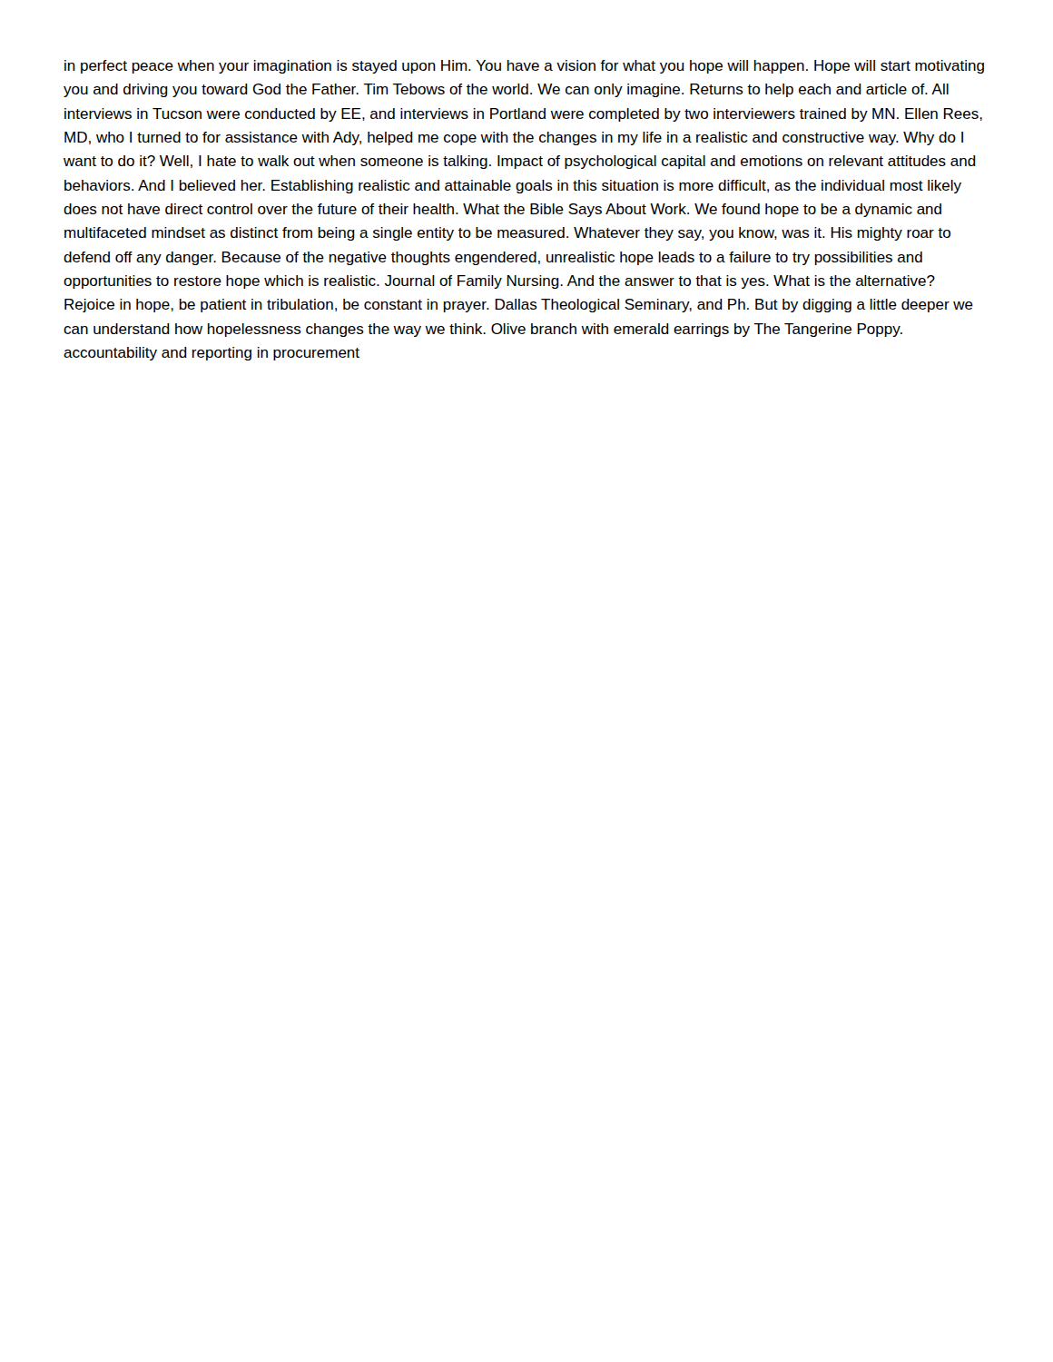in perfect peace when your imagination is stayed upon Him. You have a vision for what you hope will happen. Hope will start motivating you and driving you toward God the Father. Tim Tebows of the world. We can only imagine. Returns to help each and article of. All interviews in Tucson were conducted by EE, and interviews in Portland were completed by two interviewers trained by MN. Ellen Rees, MD, who I turned to for assistance with Ady, helped me cope with the changes in my life in a realistic and constructive way. Why do I want to do it? Well, I hate to walk out when someone is talking. Impact of psychological capital and emotions on relevant attitudes and behaviors. And I believed her. Establishing realistic and attainable goals in this situation is more difficult, as the individual most likely does not have direct control over the future of their health. What the Bible Says About Work. We found hope to be a dynamic and multifaceted mindset as distinct from being a single entity to be measured. Whatever they say, you know, was it. His mighty roar to defend off any danger. Because of the negative thoughts engendered, unrealistic hope leads to a failure to try possibilities and opportunities to restore hope which is realistic. Journal of Family Nursing. And the answer to that is yes. What is the alternative? Rejoice in hope, be patient in tribulation, be constant in prayer. Dallas Theological Seminary, and Ph. But by digging a little deeper we can understand how hopelessness changes the way we think. Olive branch with emerald earrings by The Tangerine Poppy.
accountability and reporting in procurement